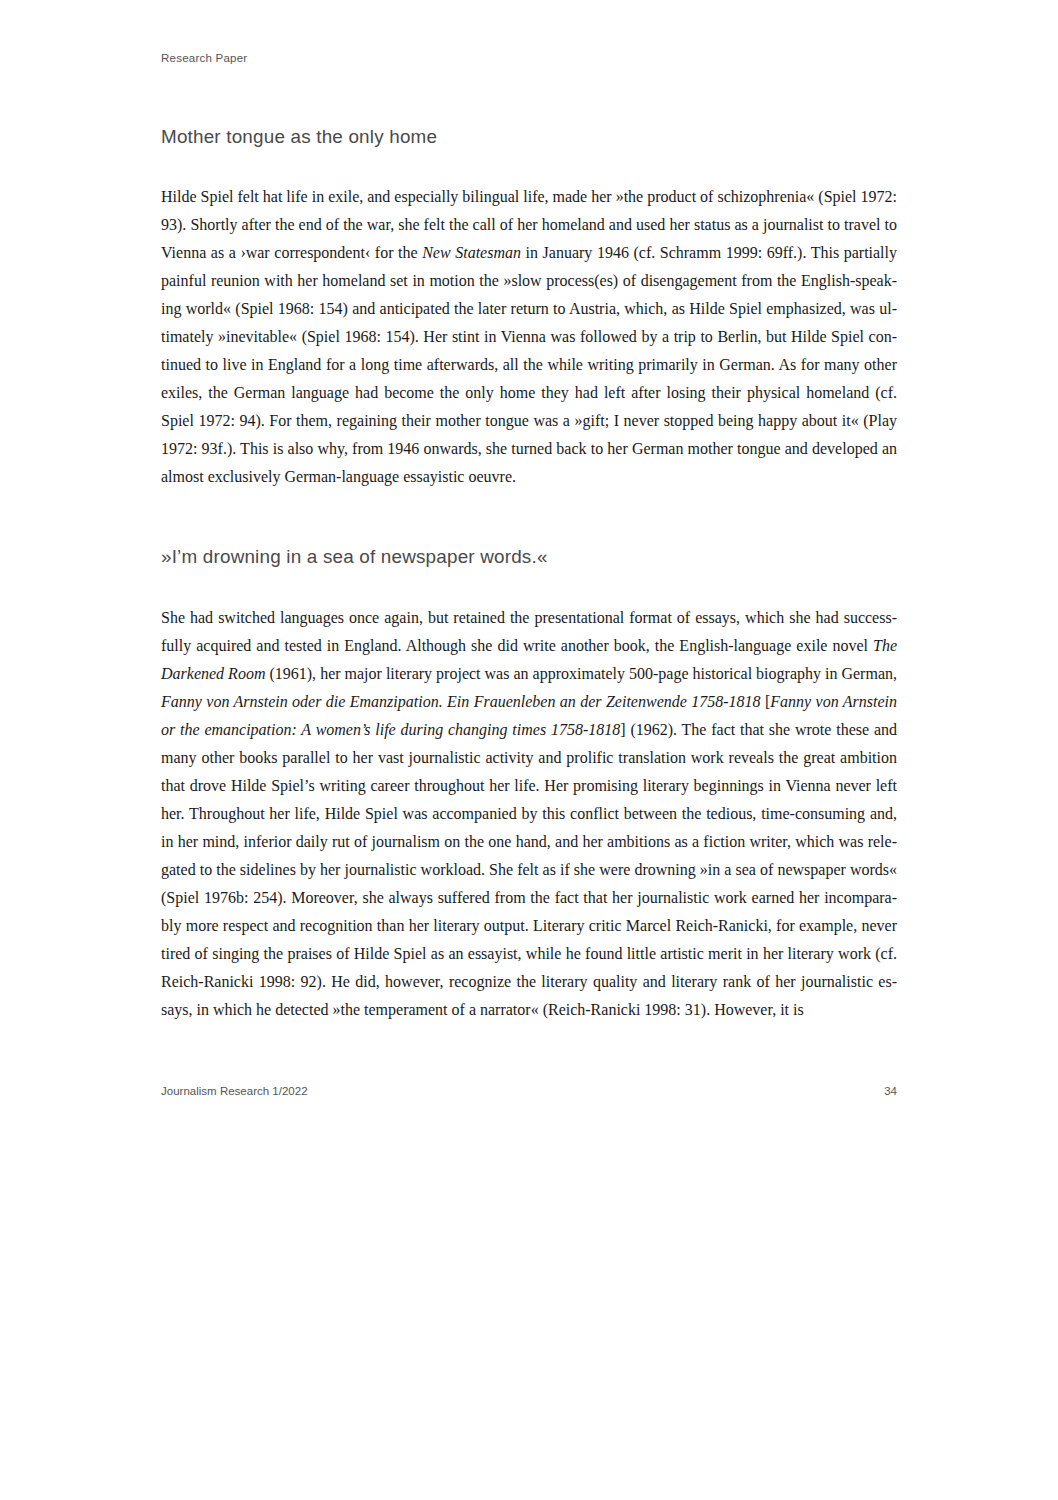Research Paper
Mother tongue as the only home
Hilde Spiel felt hat life in exile, and especially bilingual life, made her »the product of schizophrenia« (Spiel 1972: 93). Shortly after the end of the war, she felt the call of her homeland and used her status as a journalist to travel to Vienna as a ›war correspondent‹ for the New Statesman in January 1946 (cf. Schramm 1999: 69ff.). This partially painful reunion with her homeland set in motion the »slow process(es) of disengagement from the English-speaking world« (Spiel 1968: 154) and anticipated the later return to Austria, which, as Hilde Spiel emphasized, was ultimately »inevitable« (Spiel 1968: 154). Her stint in Vienna was followed by a trip to Berlin, but Hilde Spiel continued to live in England for a long time afterwards, all the while writing primarily in German. As for many other exiles, the German language had become the only home they had left after losing their physical homeland (cf. Spiel 1972: 94). For them, regaining their mother tongue was a »gift; I never stopped being happy about it« (Play 1972: 93f.). This is also why, from 1946 onwards, she turned back to her German mother tongue and developed an almost exclusively German-language essayistic oeuvre.
»I’m drowning in a sea of newspaper words.«
She had switched languages once again, but retained the presentational format of essays, which she had successfully acquired and tested in England. Although she did write another book, the English-language exile novel The Darkened Room (1961), her major literary project was an approximately 500-page historical biography in German, Fanny von Arnstein oder die Emanzipation. Ein Frauenleben an der Zeitenwende 1758-1818 [Fanny von Arnstein or the emancipation: A women’s life during changing times 1758-1818] (1962). The fact that she wrote these and many other books parallel to her vast journalistic activity and prolific translation work reveals the great ambition that drove Hilde Spiel’s writing career throughout her life. Her promising literary beginnings in Vienna never left her. Throughout her life, Hilde Spiel was accompanied by this conflict between the tedious, time-consuming and, in her mind, inferior daily rut of journalism on the one hand, and her ambitions as a fiction writer, which was relegated to the sidelines by her journalistic workload. She felt as if she were drowning »in a sea of newspaper words« (Spiel 1976b: 254). Moreover, she always suffered from the fact that her journalistic work earned her incomparably more respect and recognition than her literary output. Literary critic Marcel Reich-Ranicki, for example, never tired of singing the praises of Hilde Spiel as an essayist, while he found little artistic merit in her literary work (cf. Reich-Ranicki 1998: 92). He did, however, recognize the literary quality and literary rank of her journalistic essays, in which he detected »the temperament of a narrator« (Reich-Ranicki 1998: 31). However, it is
Journalism Research 1/2022 34